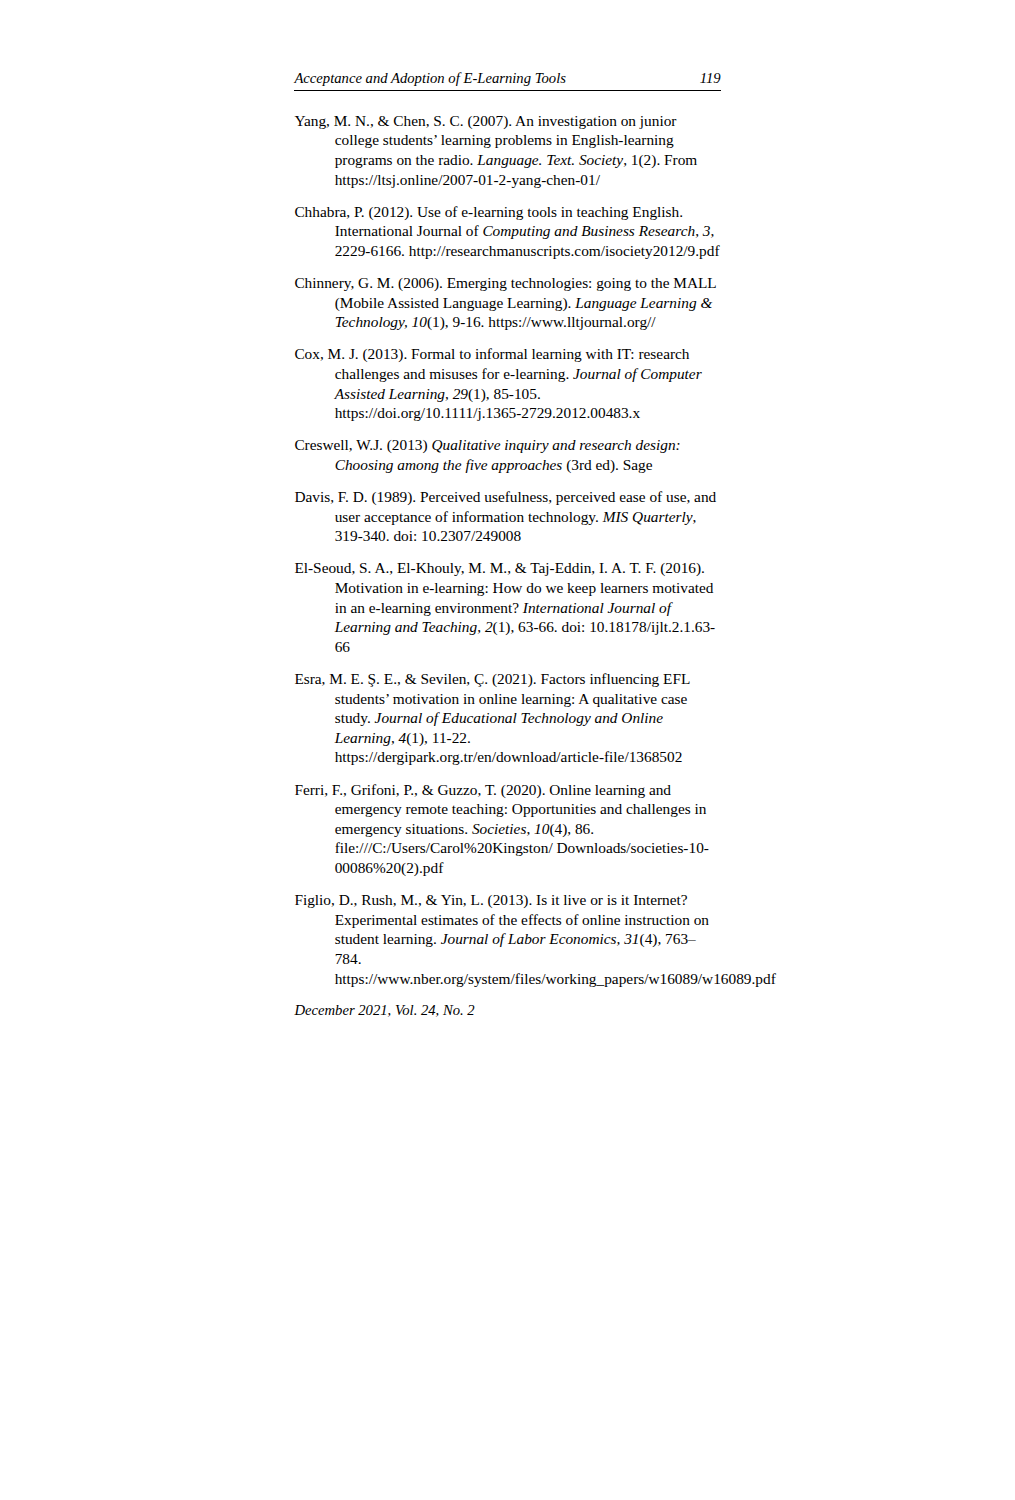Acceptance and Adoption of E-Learning Tools 119
Yang, M. N., & Chen, S. C. (2007). An investigation on junior college students’ learning problems in English-learning programs on the radio. Language. Text. Society, 1(2). From https://ltsj.online/2007-01-2-yang-chen-01/
Chhabra, P. (2012). Use of e-learning tools in teaching English. International Journal of Computing and Business Research, 3, 2229-6166. http://researchmanuscripts.com/isociety2012/9.pdf
Chinnery, G. M. (2006). Emerging technologies: going to the MALL (Mobile Assisted Language Learning). Language Learning & Technology, 10(1), 9-16. https://www.lltjournal.org//
Cox, M. J. (2013). Formal to informal learning with IT: research challenges and misuses for e-learning. Journal of Computer Assisted Learning, 29(1), 85-105. https://doi.org/10.1111/j.1365-2729.2012.00483.x
Creswell, W.J. (2013) Qualitative inquiry and research design: Choosing among the five approaches (3rd ed). Sage
Davis, F. D. (1989). Perceived usefulness, perceived ease of use, and user acceptance of information technology. MIS Quarterly, 319-340. doi: 10.2307/249008
El-Seoud, S. A., El-Khouly, M. M., & Taj-Eddin, I. A. T. F. (2016). Motivation in e-learning: How do we keep learners motivated in an e-learning environment? International Journal of Learning and Teaching, 2(1), 63-66. doi: 10.18178/ijlt.2.1.63-66
Esra, M. E. Ş. E., & Sevilen, Ç. (2021). Factors influencing EFL students’ motivation in online learning: A qualitative case study. Journal of Educational Technology and Online Learning, 4(1), 11-22. https://dergipark.org.tr/en/download/article-file/1368502
Ferri, F., Grifoni, P., & Guzzo, T. (2020). Online learning and emergency remote teaching: Opportunities and challenges in emergency situations. Societies, 10(4), 86. file:///C:/Users/Carol%20Kingston/ Downloads/societies-10-00086%20(2).pdf
Figlio, D., Rush, M., & Yin, L. (2013). Is it live or is it Internet? Experimental estimates of the effects of online instruction on student learning. Journal of Labor Economics, 31(4), 763–784. https://www.nber.org/system/files/working_papers/w16089/w16089.pdf
December 2021, Vol. 24, No. 2